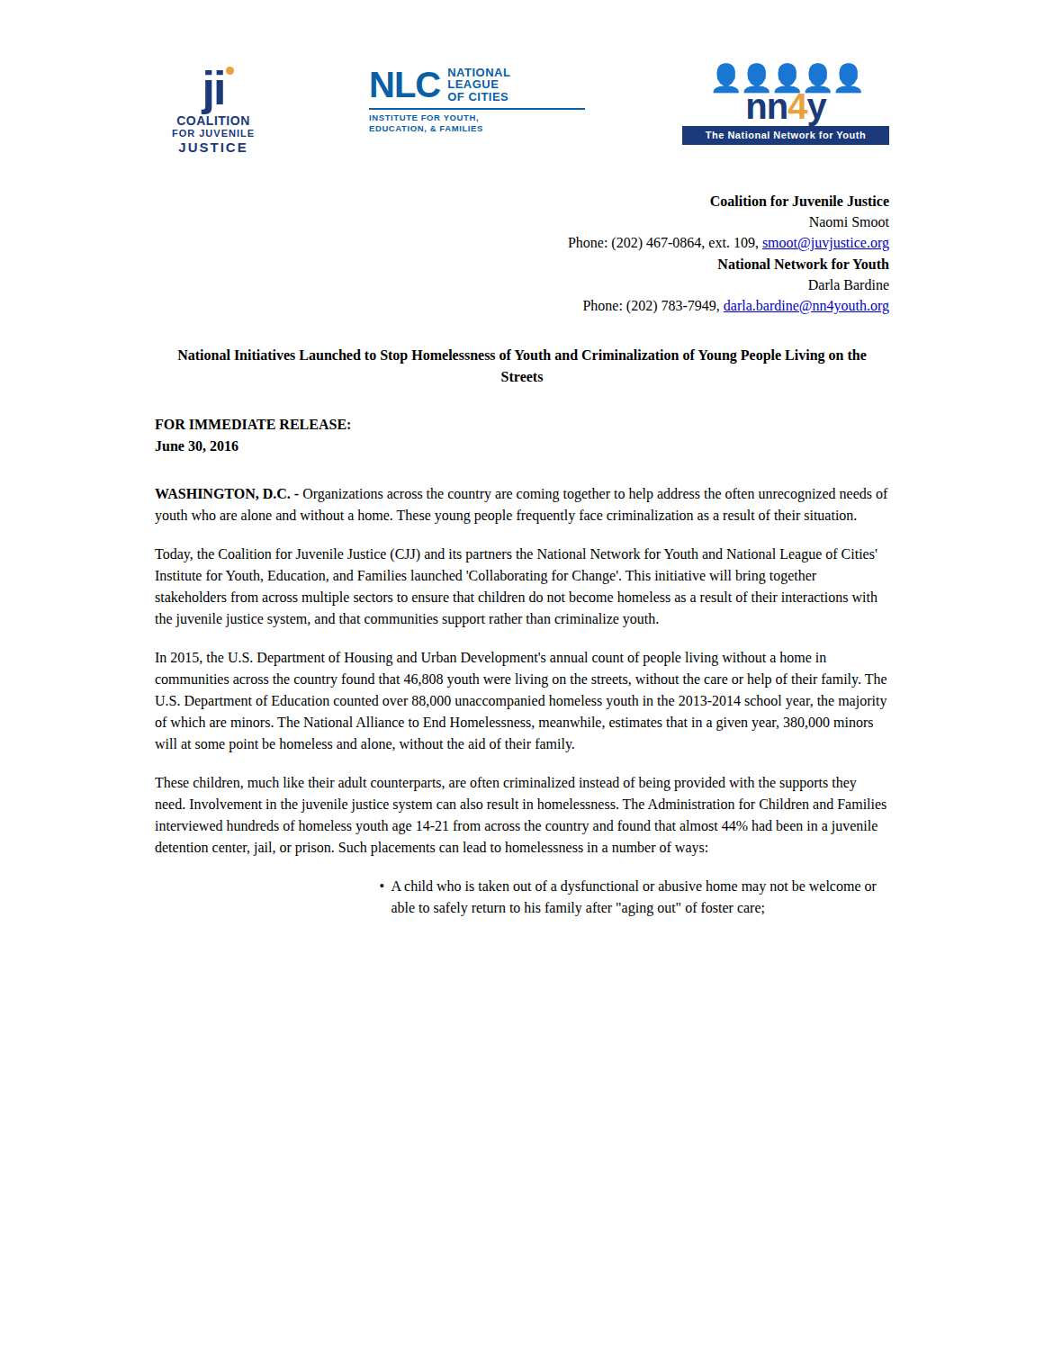ji
COALITION
FOR JUVENILE
JUSTICE
NLC
NATIONAL
LEAGUE
OF CITIES
INSTITUTE FOR YOUTH,
EDUCATION, & FAMILIES
👤👤👤👤👤
nn4y
The National Network for Youth
Coalition for Juvenile Justice
Naomi Smoot
Phone: (202) 467-0864, ext. 109, smoot@juvjustice.org
National Network for Youth
Darla Bardine
Phone: (202) 783-7949, darla.bardine@nn4youth.org
National Initiatives Launched to Stop Homelessness of Youth and Criminalization of Young People Living on the Streets
FOR IMMEDIATE RELEASE:
June 30, 2016
WASHINGTON, D.C. - Organizations across the country are coming together to help address the often unrecognized needs of youth who are alone and without a home. These young people frequently face criminalization as a result of their situation.
Today, the Coalition for Juvenile Justice (CJJ) and its partners the National Network for Youth and National League of Cities' Institute for Youth, Education, and Families launched 'Collaborating for Change'. This initiative will bring together stakeholders from across multiple sectors to ensure that children do not become homeless as a result of their interactions with the juvenile justice system, and that communities support rather than criminalize youth.
In 2015, the U.S. Department of Housing and Urban Development's annual count of people living without a home in communities across the country found that 46,808 youth were living on the streets, without the care or help of their family. The U.S. Department of Education counted over 88,000 unaccompanied homeless youth in the 2013-2014 school year, the majority of which are minors. The National Alliance to End Homelessness, meanwhile, estimates that in a given year, 380,000 minors will at some point be homeless and alone, without the aid of their family.
These children, much like their adult counterparts, are often criminalized instead of being provided with the supports they need. Involvement in the juvenile justice system can also result in homelessness. The Administration for Children and Families interviewed hundreds of homeless youth age 14-21 from across the country and found that almost 44% had been in a juvenile detention center, jail, or prison. Such placements can lead to homelessness in a number of ways:
• A child who is taken out of a dysfunctional or abusive home may not be welcome or able to safely return to his family after "aging out" of foster care;